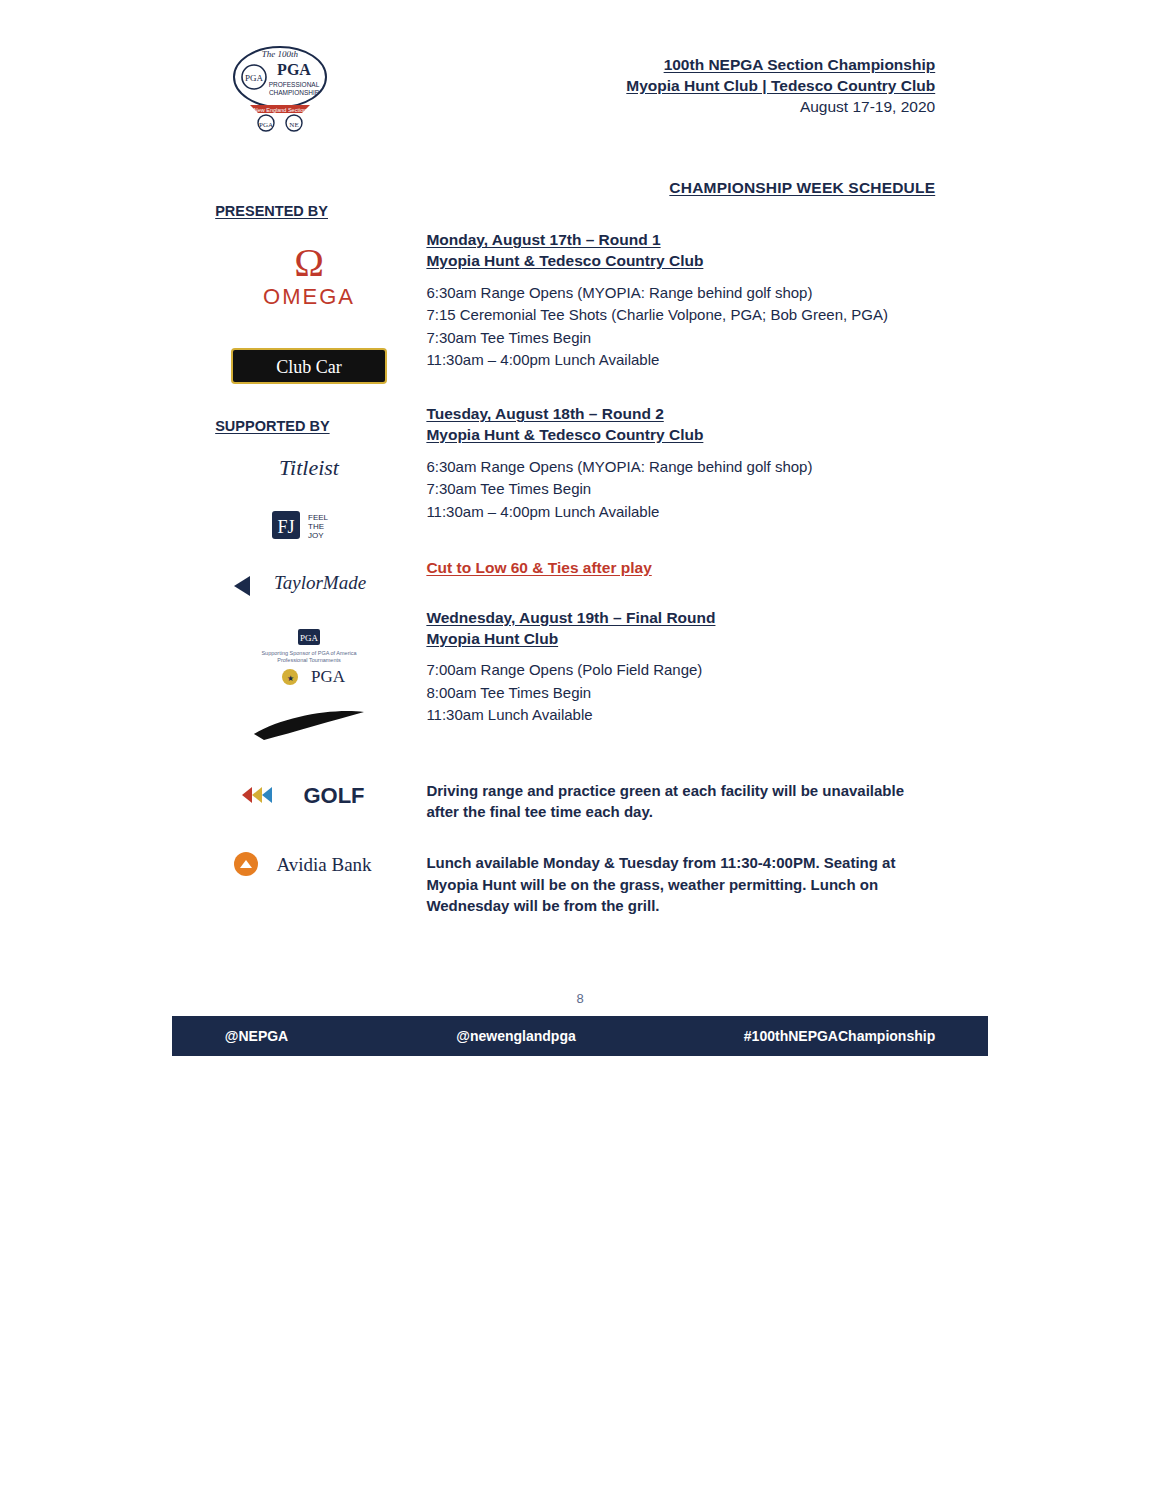The 100th PGA PGA PROFESSIONAL CHAMPIONSHIP New England Section PGA NE
100th NEPGA Section Championship
Myopia Hunt Club | Tedesco Country Club
August 17-19, 2020
CHAMPIONSHIP WEEK SCHEDULE
PRESENTED BY
Ω OMEGA
Club Car
SUPPORTED BY
Titleist
FJ FEEL THE JOY
TaylorMade
PGA Supporting Sponsor of PGA of America Professional Tournaments ★ PGA
GOLF
Avidia Bank
Monday, August 17th – Round 1 Myopia Hunt & Tedesco Country Club
6:30am Range Opens (MYOPIA: Range behind golf shop)
7:15 Ceremonial Tee Shots (Charlie Volpone, PGA; Bob Green, PGA)
7:30am Tee Times Begin
11:30am – 4:00pm Lunch Available
Tuesday, August 18th – Round 2 Myopia Hunt & Tedesco Country Club
6:30am Range Opens (MYOPIA: Range behind golf shop)
7:30am Tee Times Begin
11:30am – 4:00pm Lunch Available
Cut to Low 60 & Ties after play
Wednesday, August 19th – Final Round Myopia Hunt Club
7:00am Range Opens (Polo Field Range)
8:00am Tee Times Begin
11:30am Lunch Available
Driving range and practice green at each facility will be unavailable after the final tee time each day.
Lunch available Monday & Tuesday from 11:30-4:00PM. Seating at Myopia Hunt will be on the grass, weather permitting. Lunch on Wednesday will be from the grill.
8
@NEPGA @newenglandpga #100thNEPGAChampionship